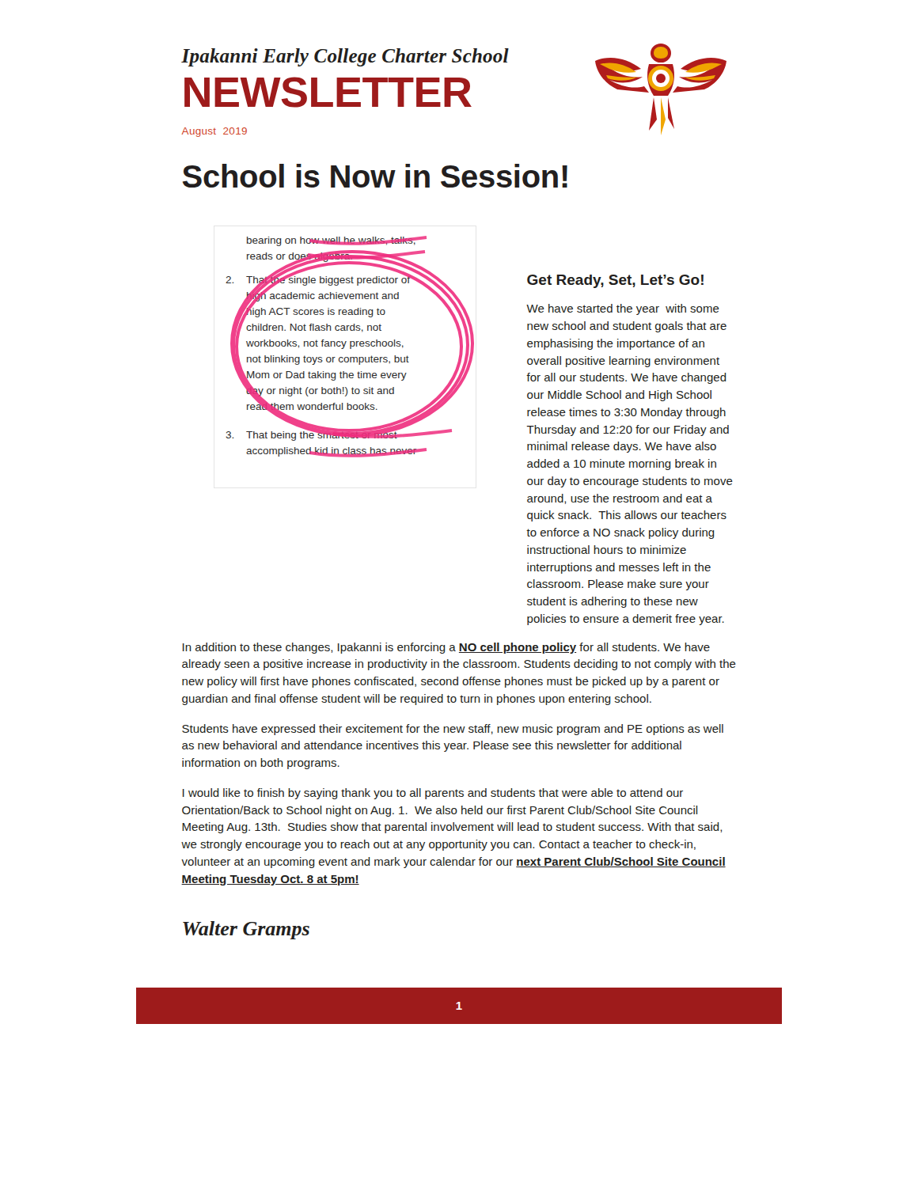Ipakanni Early College Charter School
Newsletter
August 2019
School is Now in Session!
bearing on how well he walks, talks, reads or does algebra. 2. That the single biggest predictor of high academic achievement and high ACT scores is reading to children. Not flash cards, not workbooks, not fancy preschools, not blinking toys or computers, but Mom or Dad taking the time every day or night (or both!) to sit and read them wonderful books. 3. That being the smartest or most accomplished kid in class has never
Get Ready, Set, Let’s Go!
We have started the year with some new school and student goals that are emphasising the importance of an overall positive learning environment for all our students. We have changed our Middle School and High School release times to 3:30 Monday through Thursday and 12:20 for our Friday and minimal release days. We have also added a 10 minute morning break in our day to encourage students to move around, use the restroom and eat a quick snack. This allows our teachers to enforce a NO snack policy during instructional hours to minimize interruptions and messes left in the classroom. Please make sure your student is adhering to these new policies to ensure a demerit free year.
In addition to these changes, Ipakanni is enforcing a NO cell phone policy for all students. We have already seen a positive increase in productivity in the classroom. Students deciding to not comply with the new policy will first have phones confiscated, second offense phones must be picked up by a parent or guardian and final offense student will be required to turn in phones upon entering school.
Students have expressed their excitement for the new staff, new music program and PE options as well as new behavioral and attendance incentives this year. Please see this newsletter for additional information on both programs.
I would like to finish by saying thank you to all parents and students that were able to attend our Orientation/Back to School night on Aug. 1. We also held our first Parent Club/School Site Council Meeting Aug. 13th. Studies show that parental involvement will lead to student success. With that said, we strongly encourage you to reach out at any opportunity you can. Contact a teacher to check-in, volunteer at an upcoming event and mark your calendar for our next Parent Club/School Site Council Meeting Tuesday Oct. 8 at 5pm!
Walter Gramps
1